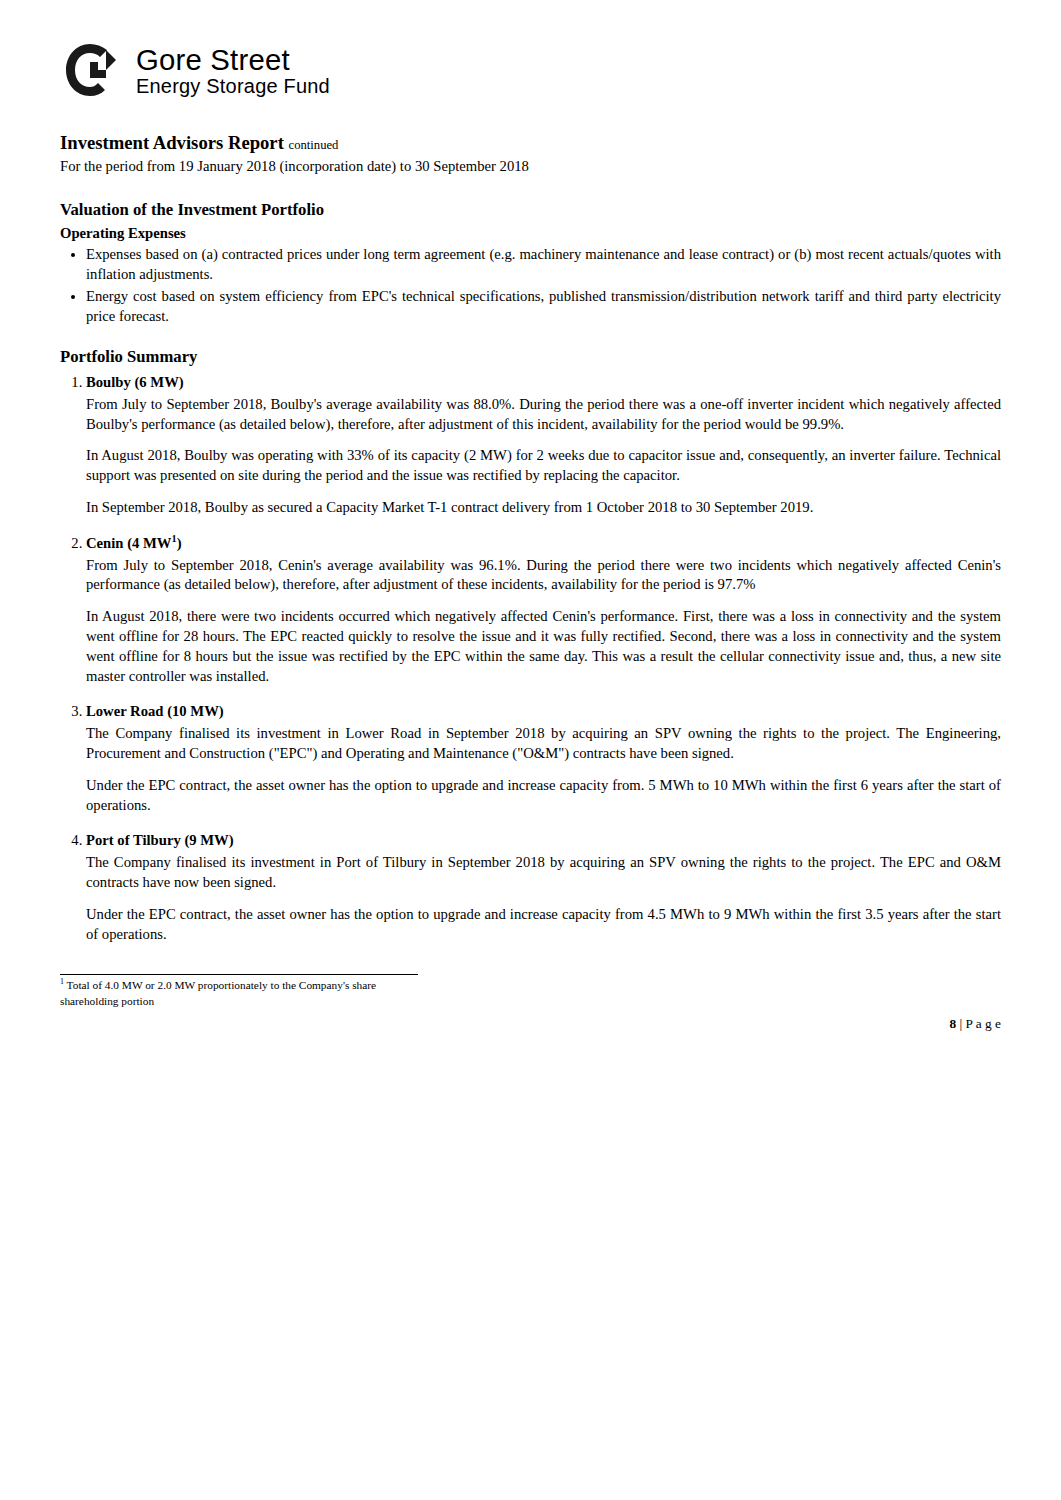Gore Street
Energy Storage Fund
Investment Advisors Report continued
For the period from 19 January 2018 (incorporation date) to 30 September 2018
Valuation of the Investment Portfolio
Operating Expenses
Expenses based on (a) contracted prices under long term agreement (e.g. machinery maintenance and lease contract) or (b) most recent actuals/quotes with inflation adjustments.
Energy cost based on system efficiency from EPC's technical specifications, published transmission/distribution network tariff and third party electricity price forecast.
Portfolio Summary
Boulby (6 MW)
From July to September 2018, Boulby's average availability was 88.0%. During the period there was a one-off inverter incident which negatively affected Boulby's performance (as detailed below), therefore, after adjustment of this incident, availability for the period would be 99.9%.
In August 2018, Boulby was operating with 33% of its capacity (2 MW) for 2 weeks due to capacitor issue and, consequently, an inverter failure. Technical support was presented on site during the period and the issue was rectified by replacing the capacitor.
In September 2018, Boulby as secured a Capacity Market T-1 contract delivery from 1 October 2018 to 30 September 2019.
Cenin (4 MW1)
From July to September 2018, Cenin's average availability was 96.1%. During the period there were two incidents which negatively affected Cenin's performance (as detailed below), therefore, after adjustment of these incidents, availability for the period is 97.7%
In August 2018, there were two incidents occurred which negatively affected Cenin's performance. First, there was a loss in connectivity and the system went offline for 28 hours. The EPC reacted quickly to resolve the issue and it was fully rectified. Second, there was a loss in connectivity and the system went offline for 8 hours but the issue was rectified by the EPC within the same day. This was a result the cellular connectivity issue and, thus, a new site master controller was installed.
Lower Road (10 MW)
The Company finalised its investment in Lower Road in September 2018 by acquiring an SPV owning the rights to the project. The Engineering, Procurement and Construction ("EPC") and Operating and Maintenance ("O&M") contracts have been signed.
Under the EPC contract, the asset owner has the option to upgrade and increase capacity from. 5 MWh to 10 MWh within the first 6 years after the start of operations.
Port of Tilbury (9 MW)
The Company finalised its investment in Port of Tilbury in September 2018 by acquiring an SPV owning the rights to the project. The EPC and O&M contracts have now been signed.
Under the EPC contract, the asset owner has the option to upgrade and increase capacity from 4.5 MWh to 9 MWh within the first 3.5 years after the start of operations.
1 Total of 4.0 MW or 2.0 MW proportionately to the Company's share shareholding portion
8 | P a g e